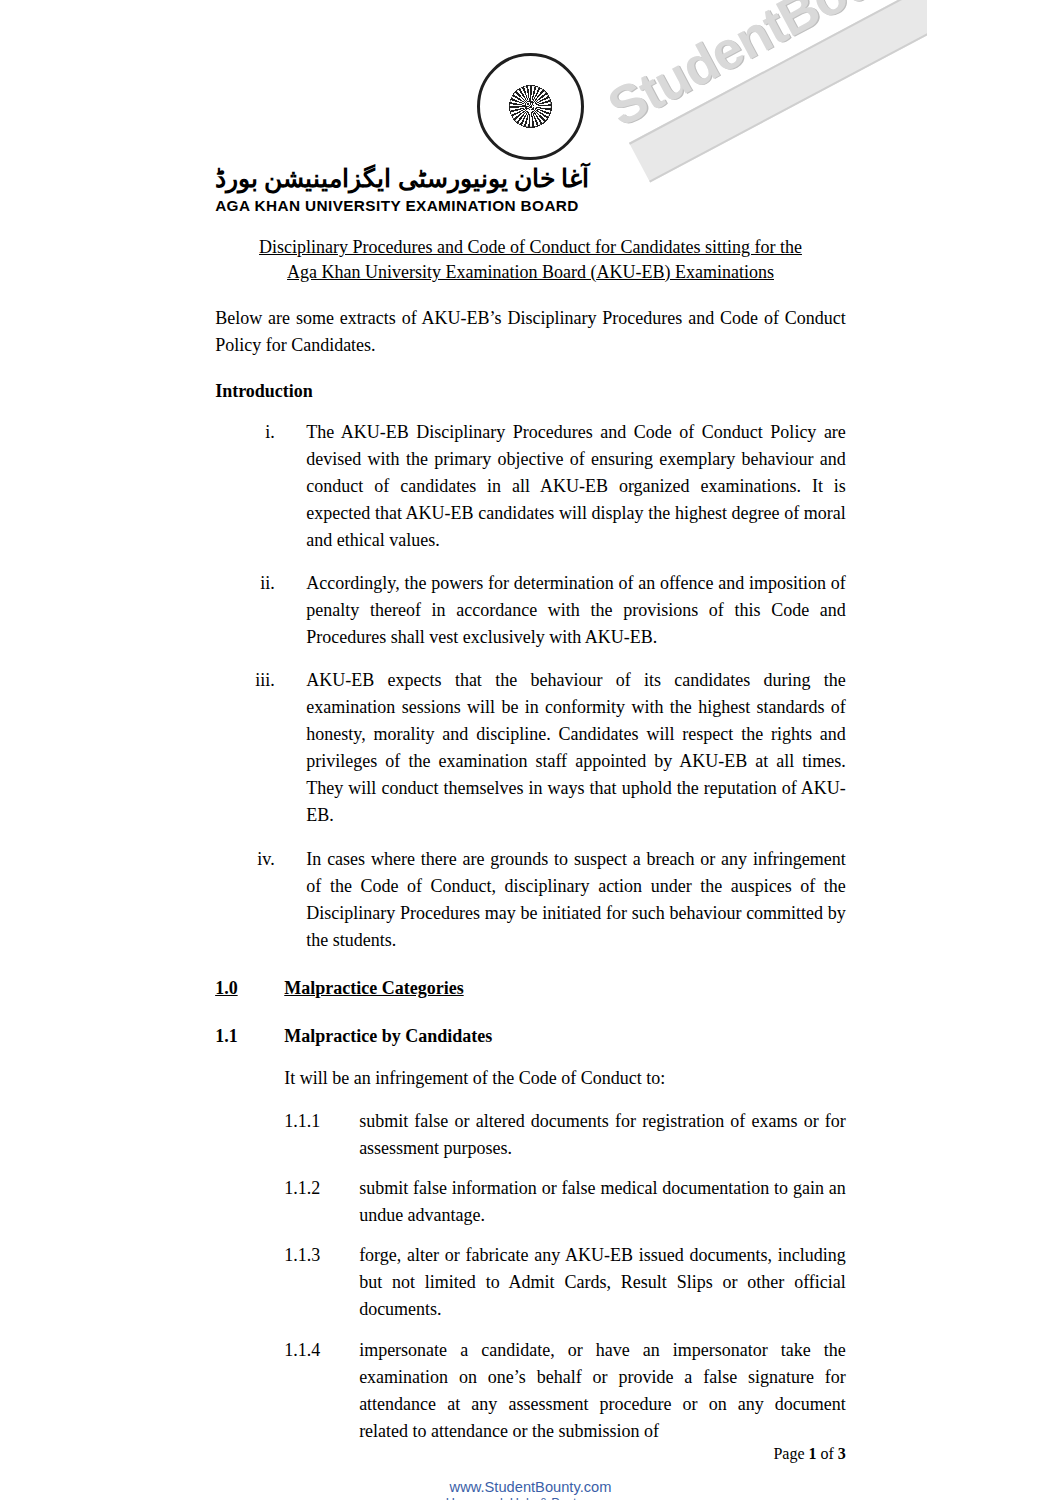StudentBounty.com
آغا خان یونیورسٹی ایگزامینیشن بورڈ
AGA KHAN UNIVERSITY EXAMINATION BOARD
Disciplinary Procedures and Code of Conduct for Candidates sitting for the
Aga Khan University Examination Board (AKU-EB) Examinations
Below are some extracts of AKU-EB’s Disciplinary Procedures and Code of Conduct Policy for Candidates.
Introduction
i. The AKU-EB Disciplinary Procedures and Code of Conduct Policy are devised with the primary objective of ensuring exemplary behaviour and conduct of candidates in all AKU-EB organized examinations. It is expected that AKU-EB candidates will display the highest degree of moral and ethical values.
ii. Accordingly, the powers for determination of an offence and imposition of penalty thereof in accordance with the provisions of this Code and Procedures shall vest exclusively with AKU-EB.
iii. AKU-EB expects that the behaviour of its candidates during the examination sessions will be in conformity with the highest standards of honesty, morality and discipline. Candidates will respect the rights and privileges of the examination staff appointed by AKU-EB at all times. They will conduct themselves in ways that uphold the reputation of AKU-EB.
iv. In cases where there are grounds to suspect a breach or any infringement of the Code of Conduct, disciplinary action under the auspices of the Disciplinary Procedures may be initiated for such behaviour committed by the students.
1.0 Malpractice Categories
1.1 Malpractice by Candidates
It will be an infringement of the Code of Conduct to:
1.1.1submit false or altered documents for registration of exams or for assessment purposes.
1.1.2submit false information or false medical documentation to gain an undue advantage.
1.1.3forge, alter or fabricate any AKU-EB issued documents, including but not limited to Admit Cards, Result Slips or other official documents.
1.1.4impersonate a candidate, or have an impersonator take the examination on one’s behalf or provide a false signature for attendance at any assessment procedure or on any document related to attendance or the submission of
Page 1 of 3
www.StudentBounty.com
---Homework Help & Pastpapers---